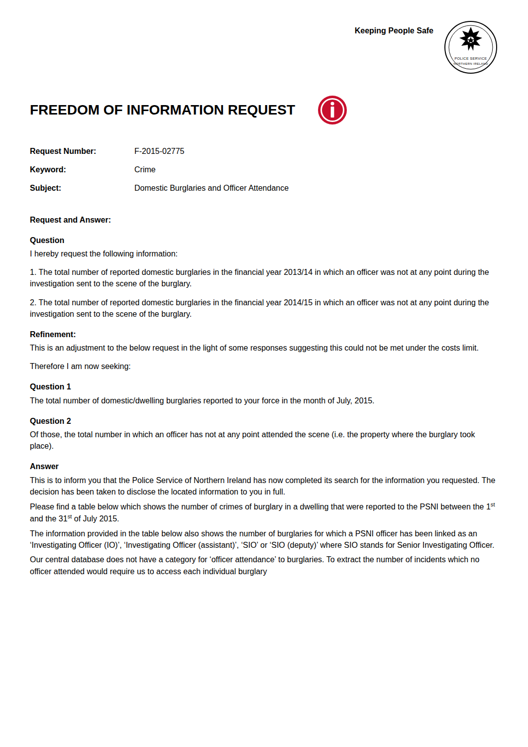Keeping People Safe
POLICE SERVICE NORTHERN IRELAND
FREEDOM OF INFORMATION REQUEST
| Request Number: | F-2015-02775 |
| Keyword: | Crime |
| Subject: | Domestic Burglaries and Officer Attendance |
Request and Answer:
Question
I hereby request the following information:
1. The total number of reported domestic burglaries in the financial year 2013/14 in which an officer was not at any point during the investigation sent to the scene of the burglary.
2. The total number of reported domestic burglaries in the financial year 2014/15 in which an officer was not at any point during the investigation sent to the scene of the burglary.
Refinement:
This is an adjustment to the below request in the light of some responses suggesting this could not be met under the costs limit.
Therefore I am now seeking:
Question 1
The total number of domestic/dwelling burglaries reported to your force in the month of July, 2015.
Question 2
Of those, the total number in which an officer has not at any point attended the scene (i.e. the property where the burglary took place).
Answer
This is to inform you that the Police Service of Northern Ireland has now completed its search for the information you requested. The decision has been taken to disclose the located information to you in full.
Please find a table below which shows the number of crimes of burglary in a dwelling that were reported to the PSNI between the 1st and the 31st of July 2015.
The information provided in the table below also shows the number of burglaries for which a PSNI officer has been linked as an ‘Investigating Officer (IO)’, ‘Investigating Officer (assistant)’, ‘SIO’ or ‘SIO (deputy)’ where SIO stands for Senior Investigating Officer.
Our central database does not have a category for ‘officer attendance’ to burglaries. To extract the number of incidents which no officer attended would require us to access each individual burglary